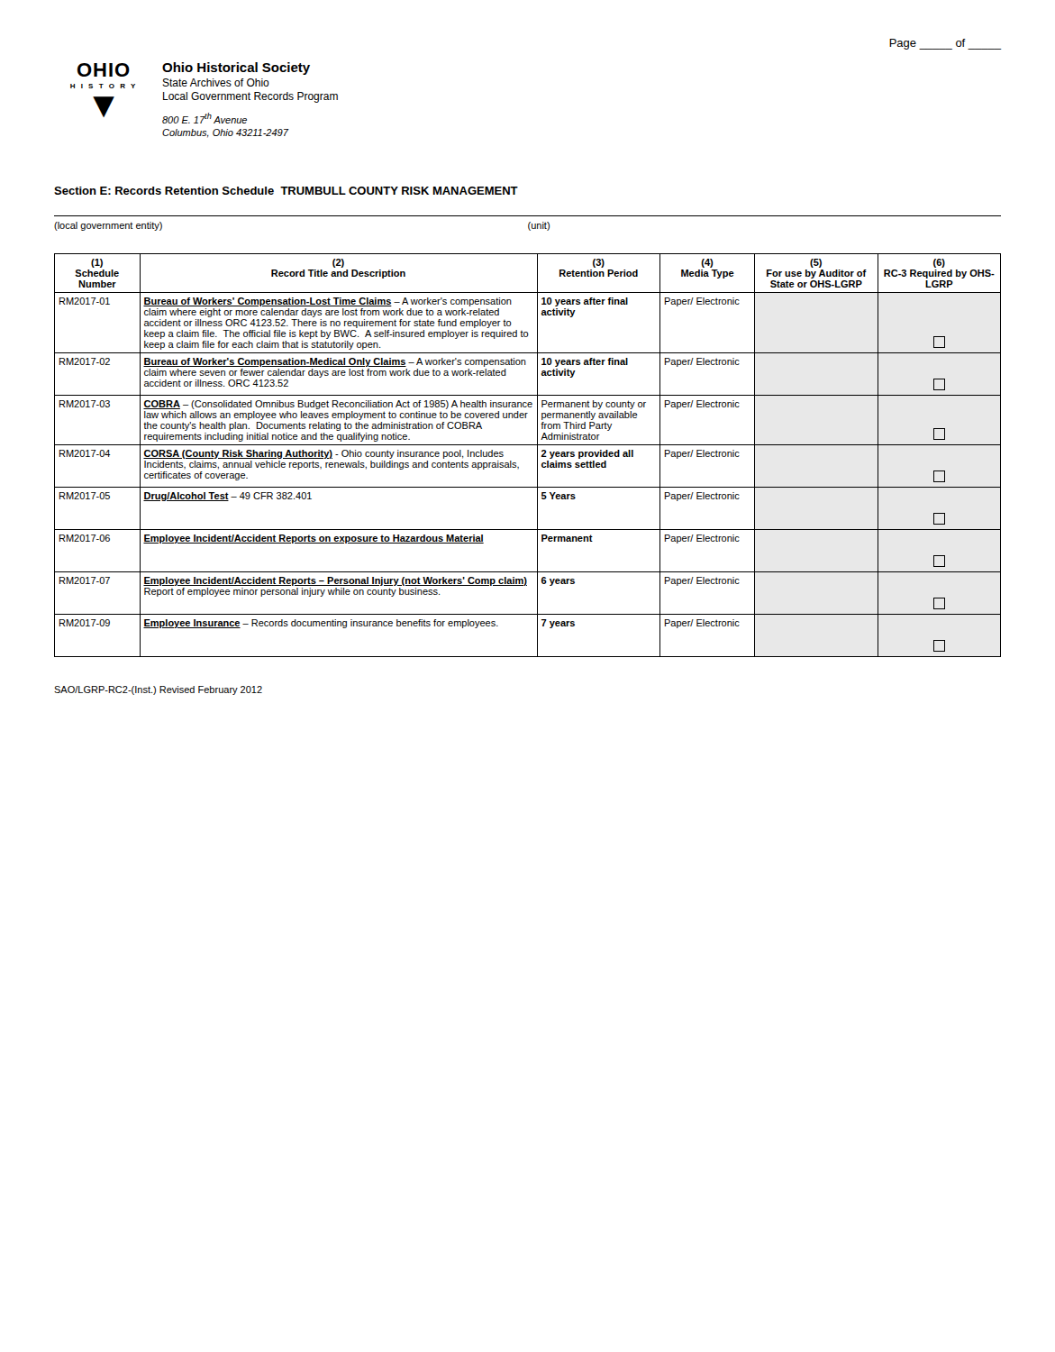Page _____ of _____
OHIO
H I S T O R Y
▼
Ohio Historical Society
State Archives of Ohio
Local Government Records Program
800 E. 17th Avenue
Columbus, Ohio 43211-2497
Section E: Records Retention Schedule TRUMBULL COUNTY RISK MANAGEMENT
(local government entity)
(unit)
| (1) Schedule Number | (2) Record Title and Description | (3) Retention Period | (4) Media Type | (5) For use by Auditor of State or OHS-LGRP | (6) RC-3 Required by OHS-LGRP |
| --- | --- | --- | --- | --- | --- |
| RM2017-01 | Bureau of Workers' Compensation-Lost Time Claims – A worker's compensation claim where eight or more calendar days are lost from work due to a work-related accident or illness ORC 4123.52. There is no requirement for state fund employer to keep a claim file. The official file is kept by BWC. A self-insured employer is required to keep a claim file for each claim that is statutorily open. | 10 years after final activity | Paper/ Electronic | | |
| RM2017-02 | Bureau of Worker's Compensation-Medical Only Claims – A worker's compensation claim where seven or fewer calendar days are lost from work due to a work-related accident or illness. ORC 4123.52 | 10 years after final activity | Paper/ Electronic | | |
| RM2017-03 | COBRA – (Consolidated Omnibus Budget Reconciliation Act of 1985) A health insurance law which allows an employee who leaves employment to continue to be covered under the county's health plan. Documents relating to the administration of COBRA requirements including initial notice and the qualifying notice. | Permanent by county or permanently available from Third Party Administrator | Paper/ Electronic | | |
| RM2017-04 | CORSA (County Risk Sharing Authority) - Ohio county insurance pool, Includes Incidents, claims, annual vehicle reports, renewals, buildings and contents appraisals, certificates of coverage. | 2 years provided all claims settled | Paper/ Electronic | | |
| RM2017-05 | Drug/Alcohol Test – 49 CFR 382.401 | 5 Years | Paper/ Electronic | | |
| RM2017-06 | Employee Incident/Accident Reports on exposure to Hazardous Material | Permanent | Paper/ Electronic | | |
| RM2017-07 | Employee Incident/Accident Reports – Personal Injury (not Workers' Comp claim) Report of employee minor personal injury while on county business. | 6 years | Paper/ Electronic | | |
| RM2017-09 | Employee Insurance – Records documenting insurance benefits for employees. | 7 years | Paper/ Electronic | | |
SAO/LGRP-RC2-(Inst.) Revised February 2012